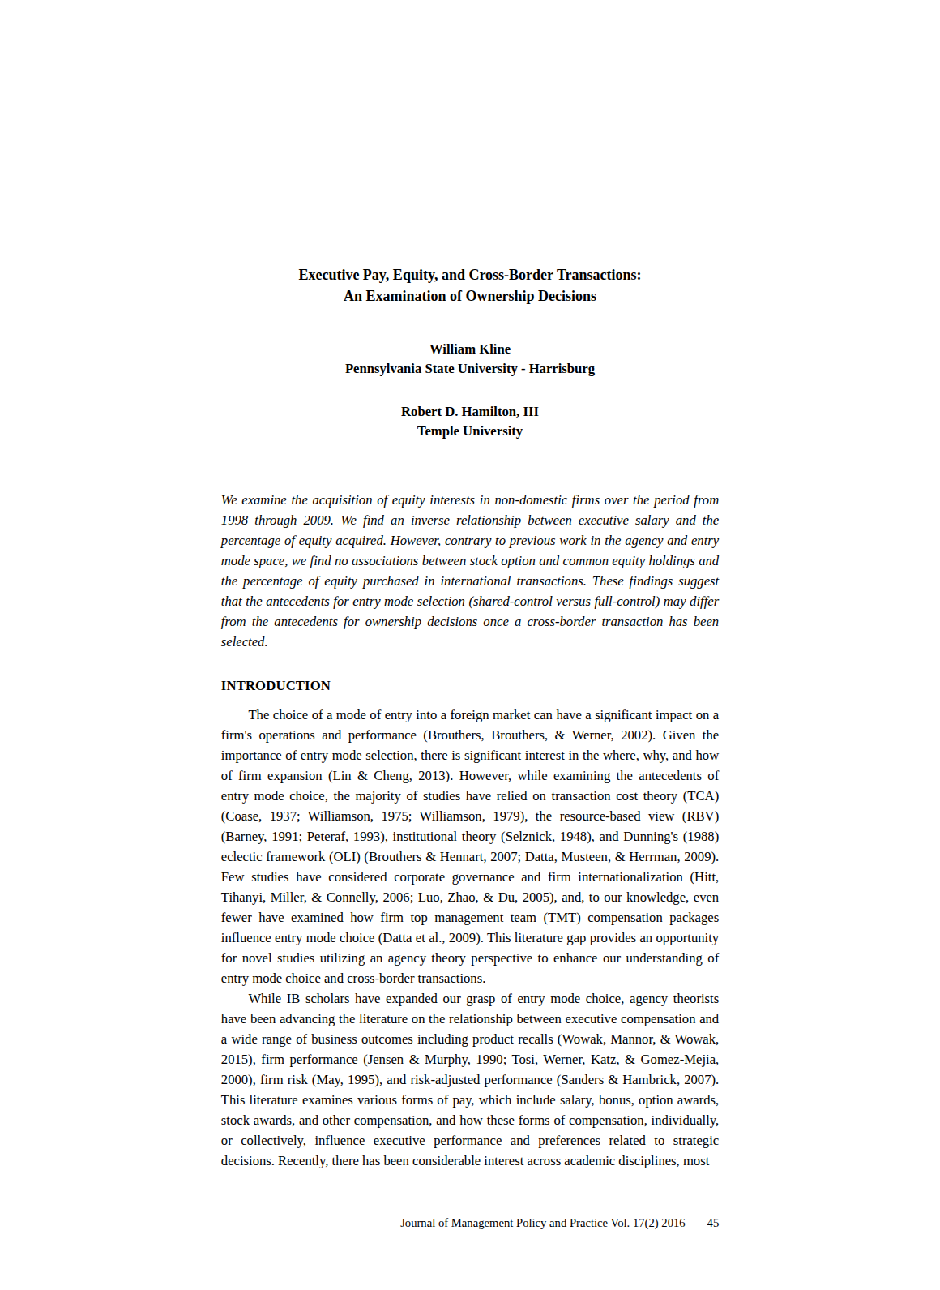Executive Pay, Equity, and Cross-Border Transactions:
An Examination of Ownership Decisions
William Kline
Pennsylvania State University - Harrisburg
Robert D. Hamilton, III
Temple University
We examine the acquisition of equity interests in non-domestic firms over the period from 1998 through 2009. We find an inverse relationship between executive salary and the percentage of equity acquired. However, contrary to previous work in the agency and entry mode space, we find no associations between stock option and common equity holdings and the percentage of equity purchased in international transactions. These findings suggest that the antecedents for entry mode selection (shared-control versus full-control) may differ from the antecedents for ownership decisions once a cross-border transaction has been selected.
INTRODUCTION
The choice of a mode of entry into a foreign market can have a significant impact on a firm's operations and performance (Brouthers, Brouthers, & Werner, 2002). Given the importance of entry mode selection, there is significant interest in the where, why, and how of firm expansion (Lin & Cheng, 2013). However, while examining the antecedents of entry mode choice, the majority of studies have relied on transaction cost theory (TCA) (Coase, 1937; Williamson, 1975; Williamson, 1979), the resource-based view (RBV) (Barney, 1991; Peteraf, 1993), institutional theory (Selznick, 1948), and Dunning's (1988) eclectic framework (OLI) (Brouthers & Hennart, 2007; Datta, Musteen, & Herrman, 2009). Few studies have considered corporate governance and firm internationalization (Hitt, Tihanyi, Miller, & Connelly, 2006; Luo, Zhao, & Du, 2005), and, to our knowledge, even fewer have examined how firm top management team (TMT) compensation packages influence entry mode choice (Datta et al., 2009). This literature gap provides an opportunity for novel studies utilizing an agency theory perspective to enhance our understanding of entry mode choice and cross-border transactions.
While IB scholars have expanded our grasp of entry mode choice, agency theorists have been advancing the literature on the relationship between executive compensation and a wide range of business outcomes including product recalls (Wowak, Mannor, & Wowak, 2015), firm performance (Jensen & Murphy, 1990; Tosi, Werner, Katz, & Gomez-Mejia, 2000), firm risk (May, 1995), and risk-adjusted performance (Sanders & Hambrick, 2007). This literature examines various forms of pay, which include salary, bonus, option awards, stock awards, and other compensation, and how these forms of compensation, individually, or collectively, influence executive performance and preferences related to strategic decisions. Recently, there has been considerable interest across academic disciplines, most
Journal of Management Policy and Practice Vol. 17(2) 201645